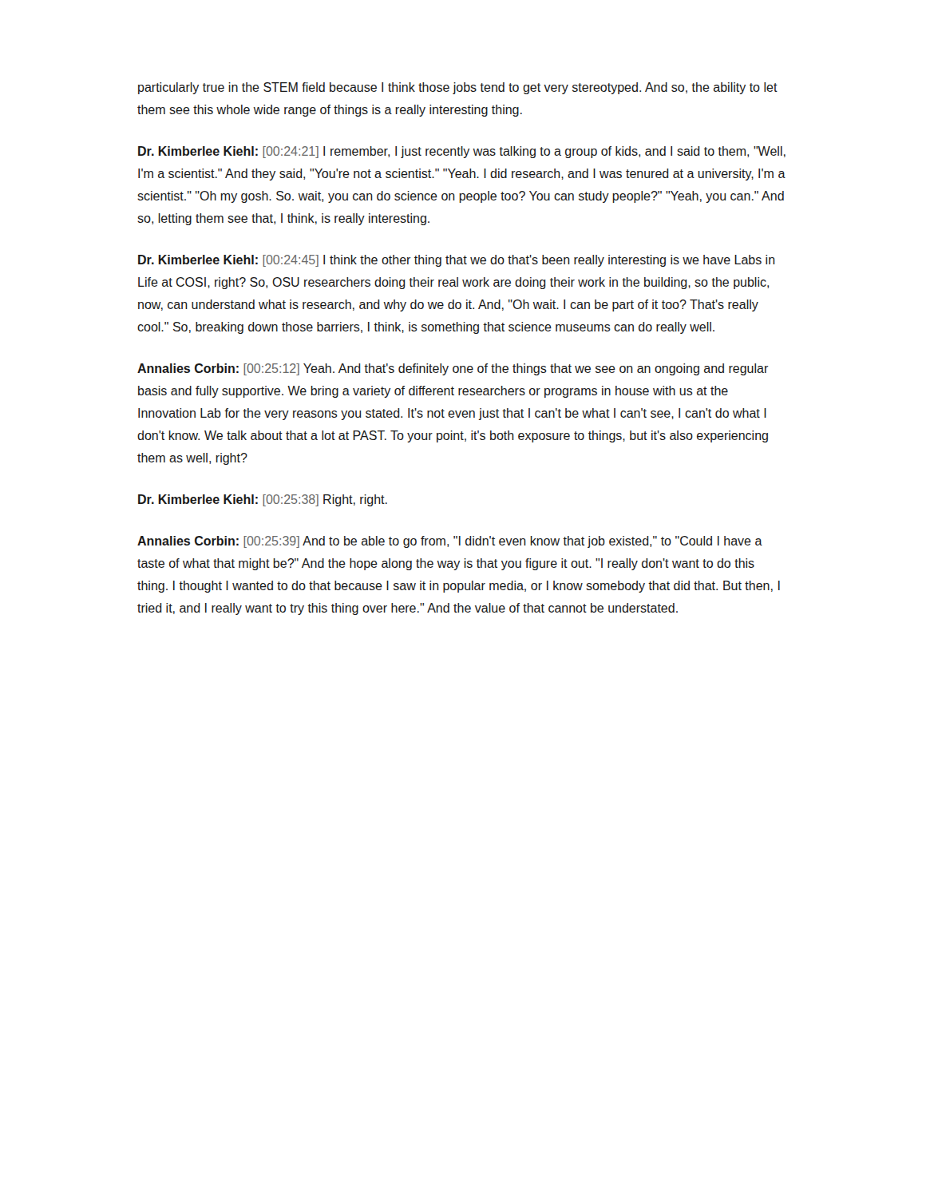particularly true in the STEM field because I think those jobs tend to get very stereotyped. And so, the ability to let them see this whole wide range of things is a really interesting thing.
Dr. Kimberlee Kiehl: [00:24:21] I remember, I just recently was talking to a group of kids, and I said to them, "Well, I'm a scientist." And they said, "You're not a scientist." "Yeah. I did research, and I was tenured at a university, I'm a scientist." "Oh my gosh. So. wait, you can do science on people too? You can study people?" "Yeah, you can." And so, letting them see that, I think, is really interesting.
Dr. Kimberlee Kiehl: [00:24:45] I think the other thing that we do that's been really interesting is we have Labs in Life at COSI, right? So, OSU researchers doing their real work are doing their work in the building, so the public, now, can understand what is research, and why do we do it. And, "Oh wait. I can be part of it too? That's really cool." So, breaking down those barriers, I think, is something that science museums can do really well.
Annalies Corbin: [00:25:12] Yeah. And that's definitely one of the things that we see on an ongoing and regular basis and fully supportive. We bring a variety of different researchers or programs in house with us at the Innovation Lab for the very reasons you stated. It's not even just that I can't be what I can't see, I can't do what I don't know. We talk about that a lot at PAST. To your point, it's both exposure to things, but it's also experiencing them as well, right?
Dr. Kimberlee Kiehl: [00:25:38] Right, right.
Annalies Corbin: [00:25:39] And to be able to go from, "I didn't even know that job existed," to "Could I have a taste of what that might be?" And the hope along the way is that you figure it out. "I really don't want to do this thing. I thought I wanted to do that because I saw it in popular media, or I know somebody that did that. But then, I tried it, and I really want to try this thing over here." And the value of that cannot be understated.